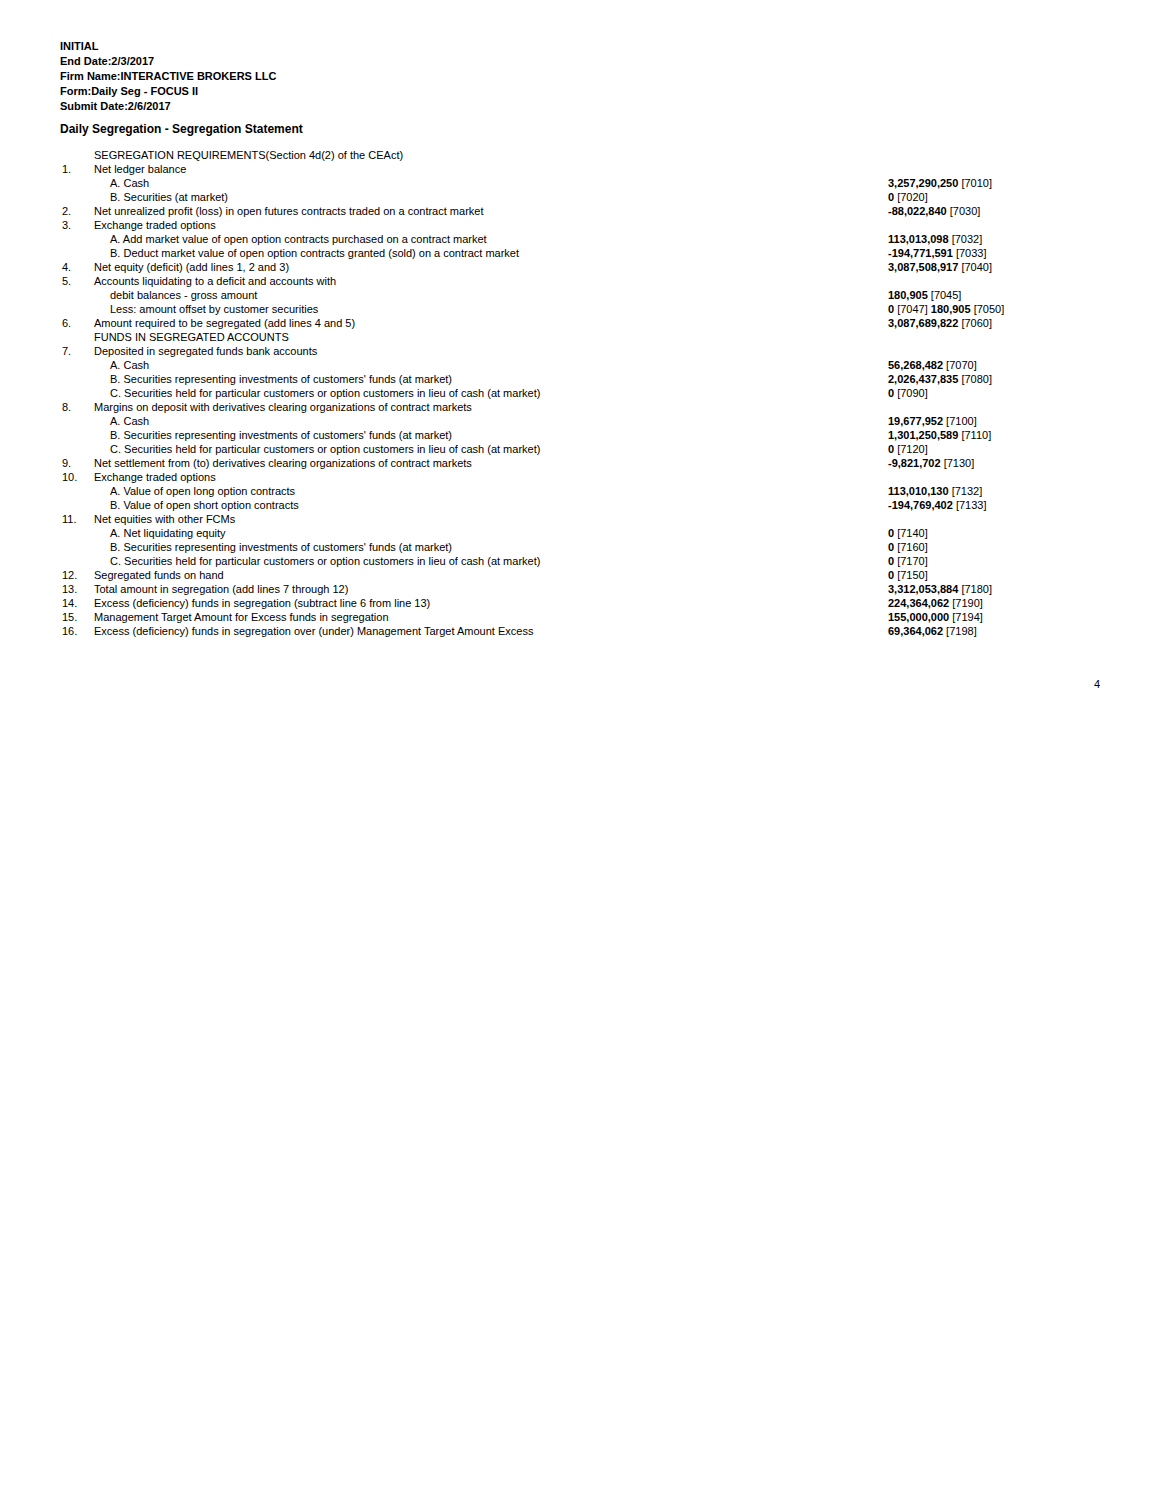INITIAL
End Date:2/3/2017
Firm Name:INTERACTIVE BROKERS LLC
Form:Daily Seg - FOCUS II
Submit Date:2/6/2017
Daily Segregation - Segregation Statement
| | SEGREGATION REQUIREMENTS(Section 4d(2) of the CEAct) | |
| 1. | Net ledger balance | |
| | A. Cash | 3,257,290,250 [7010] |
| | B. Securities (at market) | 0 [7020] |
| 2. | Net unrealized profit (loss) in open futures contracts traded on a contract market | -88,022,840 [7030] |
| 3. | Exchange traded options | |
| | A. Add market value of open option contracts purchased on a contract market | 113,013,098 [7032] |
| | B. Deduct market value of open option contracts granted (sold) on a contract market | -194,771,591 [7033] |
| 4. | Net equity (deficit) (add lines 1, 2 and 3) | 3,087,508,917 [7040] |
| 5. | Accounts liquidating to a deficit and accounts with | |
| | debit balances - gross amount | 180,905 [7045] |
| | Less: amount offset by customer securities | 0 [7047] 180,905 [7050] |
| 6. | Amount required to be segregated (add lines 4 and 5) | 3,087,689,822 [7060] |
| | FUNDS IN SEGREGATED ACCOUNTS | |
| 7. | Deposited in segregated funds bank accounts | |
| | A. Cash | 56,268,482 [7070] |
| | B. Securities representing investments of customers' funds (at market) | 2,026,437,835 [7080] |
| | C. Securities held for particular customers or option customers in lieu of cash (at market) | 0 [7090] |
| 8. | Margins on deposit with derivatives clearing organizations of contract markets | |
| | A. Cash | 19,677,952 [7100] |
| | B. Securities representing investments of customers' funds (at market) | 1,301,250,589 [7110] |
| | C. Securities held for particular customers or option customers in lieu of cash (at market) | 0 [7120] |
| 9. | Net settlement from (to) derivatives clearing organizations of contract markets | -9,821,702 [7130] |
| 10. | Exchange traded options | |
| | A. Value of open long option contracts | 113,010,130 [7132] |
| | B. Value of open short option contracts | -194,769,402 [7133] |
| 11. | Net equities with other FCMs | |
| | A. Net liquidating equity | 0 [7140] |
| | B. Securities representing investments of customers' funds (at market) | 0 [7160] |
| | C. Securities held for particular customers or option customers in lieu of cash (at market) | 0 [7170] |
| 12. | Segregated funds on hand | 0 [7150] |
| 13. | Total amount in segregation (add lines 7 through 12) | 3,312,053,884 [7180] |
| 14. | Excess (deficiency) funds in segregation (subtract line 6 from line 13) | 224,364,062 [7190] |
| 15. | Management Target Amount for Excess funds in segregation | 155,000,000 [7194] |
| 16. | Excess (deficiency) funds in segregation over (under) Management Target Amount Excess | 69,364,062 [7198] |
4